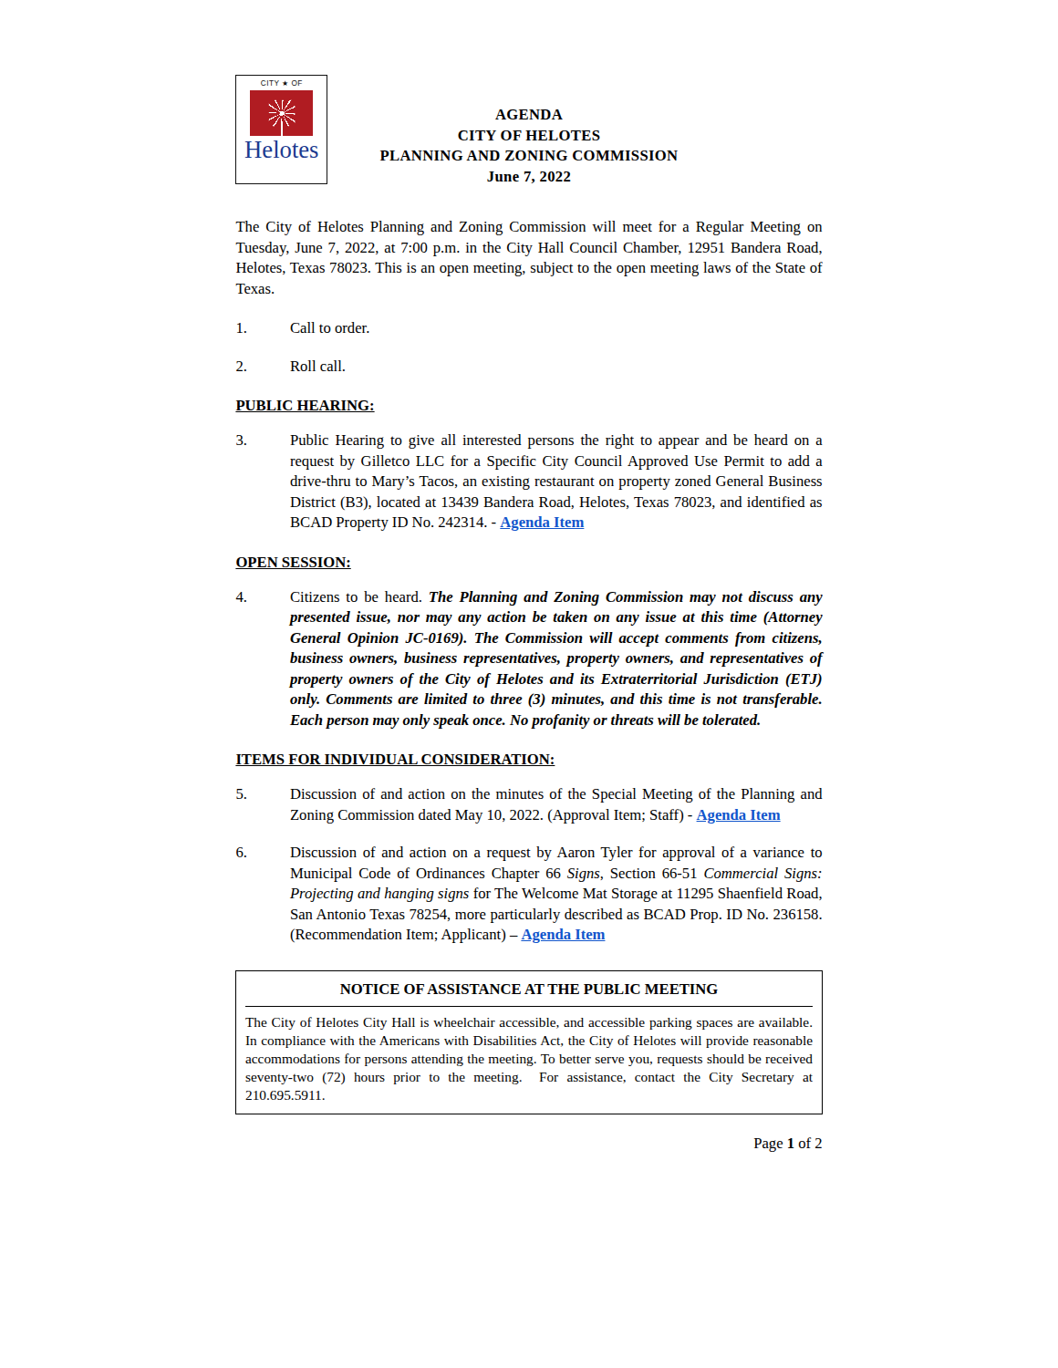CITY ★ OF
Helotes
AGENDA
CITY OF HELOTES
PLANNING AND ZONING COMMISSION
June 7, 2022
The City of Helotes Planning and Zoning Commission will meet for a Regular Meeting on Tuesday, June 7, 2022, at 7:00 p.m. in the City Hall Council Chamber, 12951 Bandera Road, Helotes, Texas 78023. This is an open meeting, subject to the open meeting laws of the State of Texas.
1. Call to order.
2. Roll call.
PUBLIC HEARING:
3. Public Hearing to give all interested persons the right to appear and be heard on a request by Gilletco LLC for a Specific City Council Approved Use Permit to add a drive-thru to Mary’s Tacos, an existing restaurant on property zoned General Business District (B3), located at 13439 Bandera Road, Helotes, Texas 78023, and identified as BCAD Property ID No. 242314. - Agenda Item
OPEN SESSION:
4. Citizens to be heard. The Planning and Zoning Commission may not discuss any presented issue, nor may any action be taken on any issue at this time (Attorney General Opinion JC-0169). The Commission will accept comments from citizens, business owners, business representatives, property owners, and representatives of property owners of the City of Helotes and its Extraterritorial Jurisdiction (ETJ) only. Comments are limited to three (3) minutes, and this time is not transferable. Each person may only speak once. No profanity or threats will be tolerated.
ITEMS FOR INDIVIDUAL CONSIDERATION:
5. Discussion of and action on the minutes of the Special Meeting of the Planning and Zoning Commission dated May 10, 2022. (Approval Item; Staff) - Agenda Item
6. Discussion of and action on a request by Aaron Tyler for approval of a variance to Municipal Code of Ordinances Chapter 66 Signs, Section 66-51 Commercial Signs: Projecting and hanging signs for The Welcome Mat Storage at 11295 Shaenfield Road, San Antonio Texas 78254, more particularly described as BCAD Prop. ID No. 236158. (Recommendation Item; Applicant) – Agenda Item
NOTICE OF ASSISTANCE AT THE PUBLIC MEETING
The City of Helotes City Hall is wheelchair accessible, and accessible parking spaces are available. In compliance with the Americans with Disabilities Act, the City of Helotes will provide reasonable accommodations for persons attending the meeting. To better serve you, requests should be received seventy-two (72) hours prior to the meeting. For assistance, contact the City Secretary at 210.695.5911.
Page 1 of 2